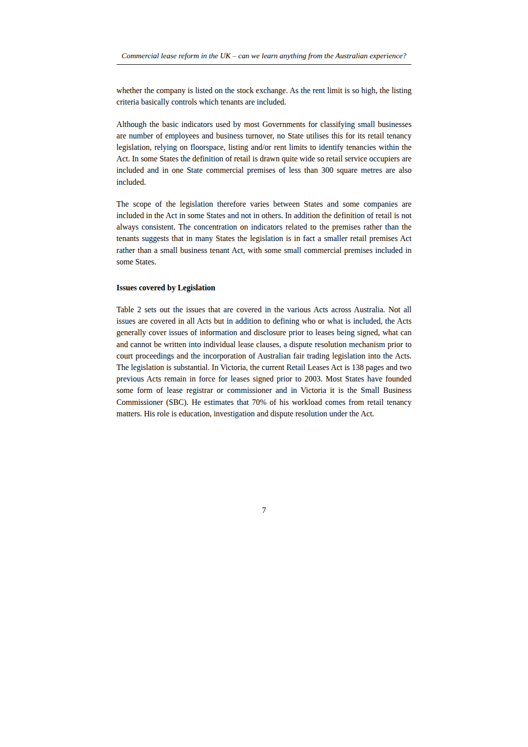Commercial lease reform in the UK – can we learn anything from the Australian experience?
whether the company is listed on the stock exchange. As the rent limit is so high, the listing criteria basically controls which tenants are included.
Although the basic indicators used by most Governments for classifying small businesses are number of employees and business turnover, no State utilises this for its retail tenancy legislation, relying on floorspace, listing and/or rent limits to identify tenancies within the Act. In some States the definition of retail is drawn quite wide so retail service occupiers are included and in one State commercial premises of less than 300 square metres are also included.
The scope of the legislation therefore varies between States and some companies are included in the Act in some States and not in others. In addition the definition of retail is not always consistent. The concentration on indicators related to the premises rather than the tenants suggests that in many States the legislation is in fact a smaller retail premises Act rather than a small business tenant Act, with some small commercial premises included in some States.
Issues covered by Legislation
Table 2 sets out the issues that are covered in the various Acts across Australia. Not all issues are covered in all Acts but in addition to defining who or what is included, the Acts generally cover issues of information and disclosure prior to leases being signed, what can and cannot be written into individual lease clauses, a dispute resolution mechanism prior to court proceedings and the incorporation of Australian fair trading legislation into the Acts. The legislation is substantial. In Victoria, the current Retail Leases Act is 138 pages and two previous Acts remain in force for leases signed prior to 2003. Most States have founded some form of lease registrar or commissioner and in Victoria it is the Small Business Commissioner (SBC). He estimates that 70% of his workload comes from retail tenancy matters. His role is education, investigation and dispute resolution under the Act.
7